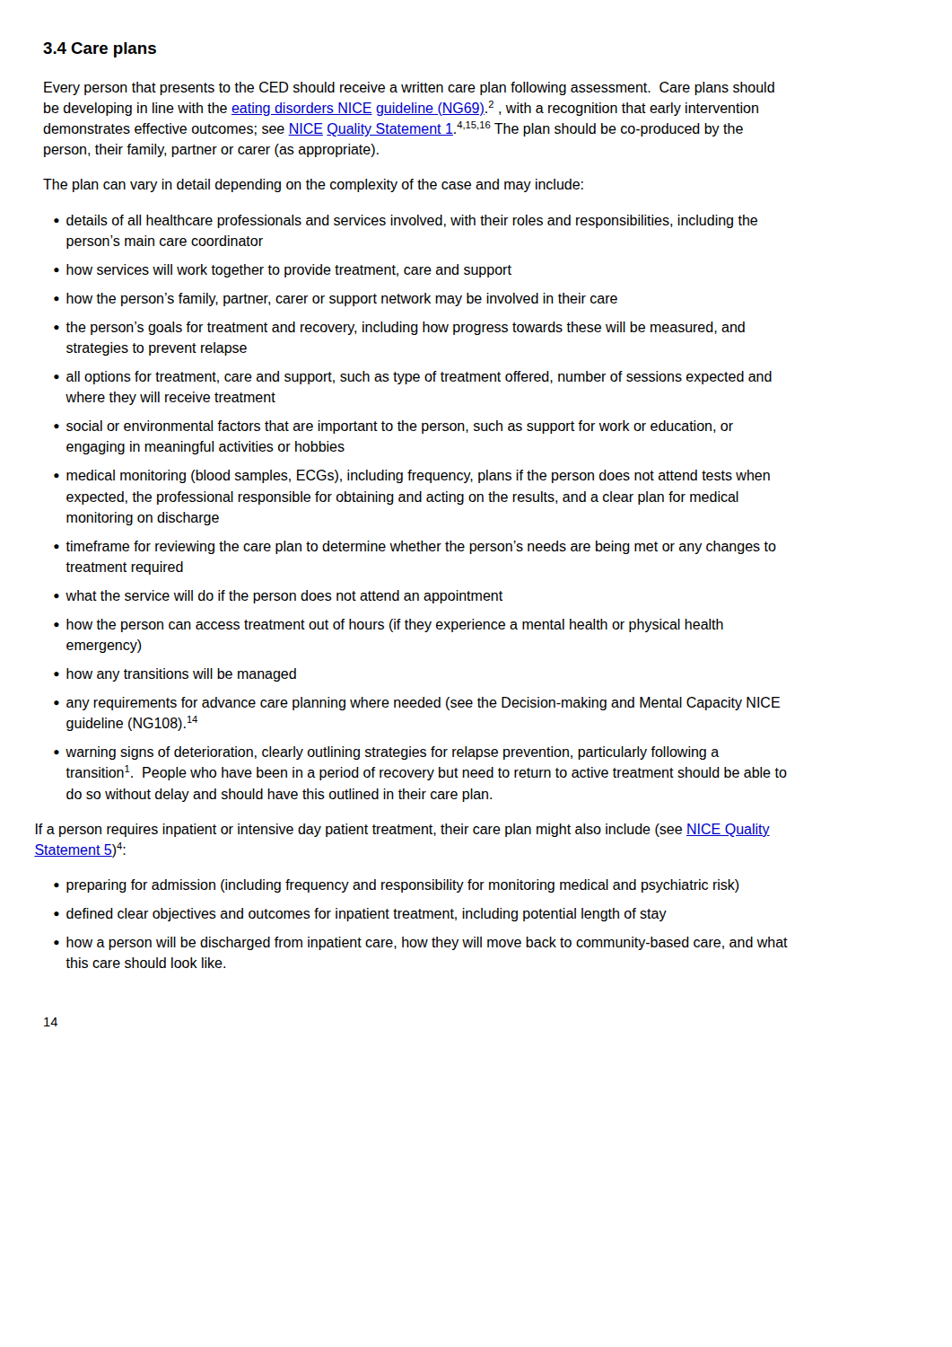3.4 Care plans
Every person that presents to the CED should receive a written care plan following assessment. Care plans should be developing in line with the eating disorders NICE guideline (NG69).2 , with a recognition that early intervention demonstrates effective outcomes; see NICE Quality Statement 1.4,15,16 The plan should be co-produced by the person, their family, partner or carer (as appropriate).
The plan can vary in detail depending on the complexity of the case and may include:
details of all healthcare professionals and services involved, with their roles and responsibilities, including the person’s main care coordinator
how services will work together to provide treatment, care and support
how the person’s family, partner, carer or support network may be involved in their care
the person’s goals for treatment and recovery, including how progress towards these will be measured, and strategies to prevent relapse
all options for treatment, care and support, such as type of treatment offered, number of sessions expected and where they will receive treatment
social or environmental factors that are important to the person, such as support for work or education, or engaging in meaningful activities or hobbies
medical monitoring (blood samples, ECGs), including frequency, plans if the person does not attend tests when expected, the professional responsible for obtaining and acting on the results, and a clear plan for medical monitoring on discharge
timeframe for reviewing the care plan to determine whether the person’s needs are being met or any changes to treatment required
what the service will do if the person does not attend an appointment
how the person can access treatment out of hours (if they experience a mental health or physical health emergency)
how any transitions will be managed
any requirements for advance care planning where needed (see the Decision-making and Mental Capacity NICE guideline (NG108).14
warning signs of deterioration, clearly outlining strategies for relapse prevention, particularly following a transition1. People who have been in a period of recovery but need to return to active treatment should be able to do so without delay and should have this outlined in their care plan.
If a person requires inpatient or intensive day patient treatment, their care plan might also include (see NICE Quality Statement 5)4:
preparing for admission (including frequency and responsibility for monitoring medical and psychiatric risk)
defined clear objectives and outcomes for inpatient treatment, including potential length of stay
how a person will be discharged from inpatient care, how they will move back to community-based care, and what this care should look like.
14